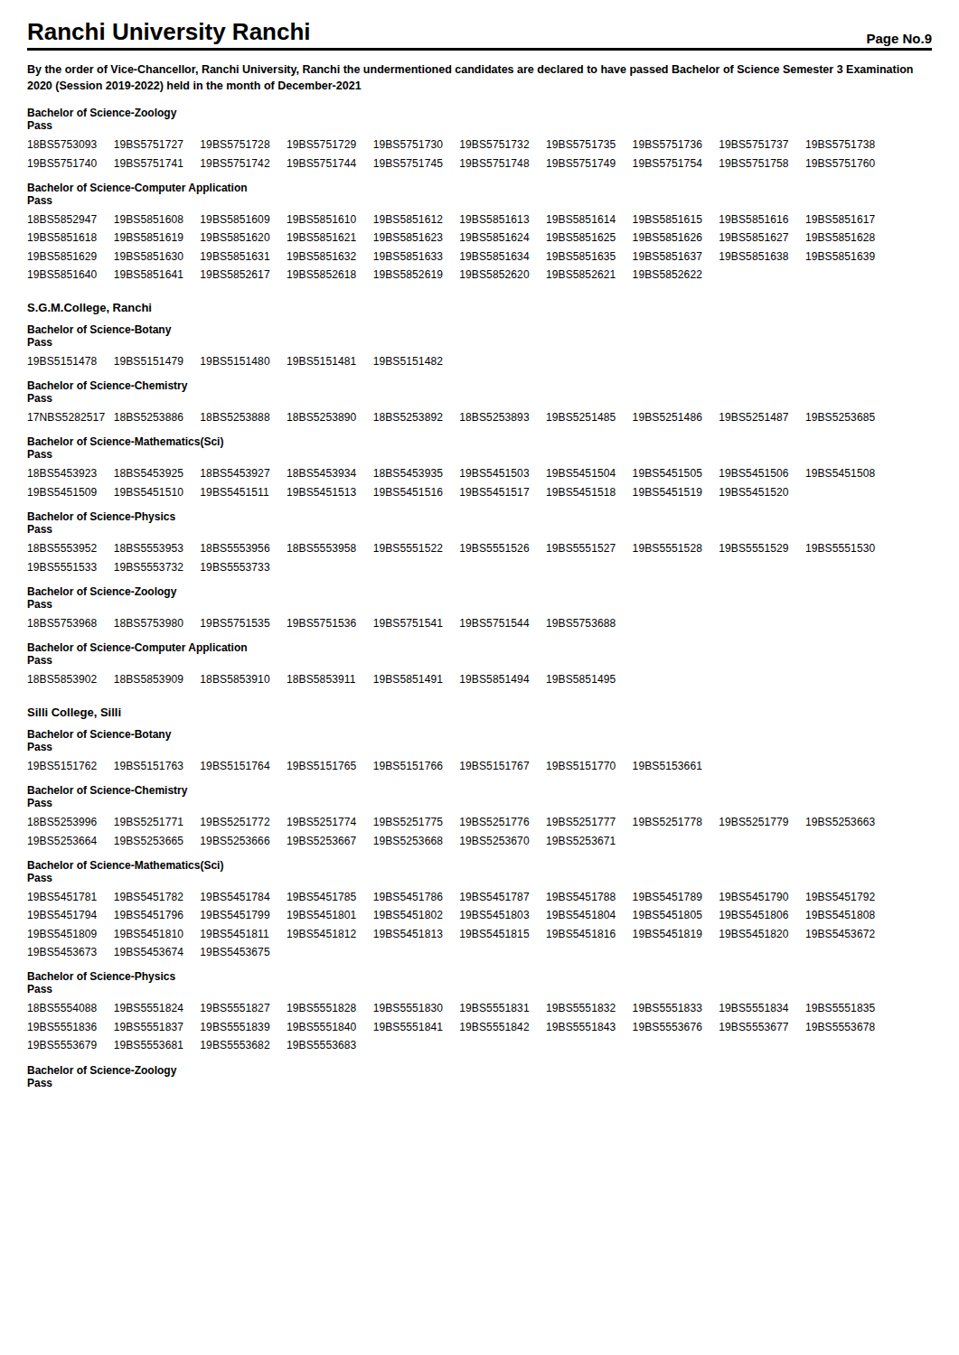Ranchi University Ranchi
Page No.9
By the order of Vice-Chancellor, Ranchi University, Ranchi the undermentioned candidates are declared to have passed Bachelor of Science Semester 3 Examination 2020 (Session 2019-2022) held in the month of December-2021
Bachelor of Science-Zoology
Pass
18BS5753093 19BS5751727 19BS5751728 19BS5751729 19BS5751730 19BS5751732 19BS5751735 19BS5751736 19BS5751737 19BS5751738 19BS5751740 19BS5751741 19BS5751742 19BS5751744 19BS5751745 19BS5751748 19BS5751749 19BS5751754 19BS5751758 19BS5751760
Bachelor of Science-Computer Application
Pass
18BS5852947 19BS5851608 19BS5851609 19BS5851610 19BS5851612 19BS5851613 19BS5851614 19BS5851615 19BS5851616 19BS5851617 19BS5851618 19BS5851619 19BS5851620 19BS5851621 19BS5851623 19BS5851624 19BS5851625 19BS5851626 19BS5851627 19BS5851628 19BS5851629 19BS5851630 19BS5851631 19BS5851632 19BS5851633 19BS5851634 19BS5851635 19BS5851637 19BS5851638 19BS5851639 19BS5851640 19BS5851641 19BS5852617 19BS5852618 19BS5852619 19BS5852620 19BS5852621 19BS5852622
S.G.M.College, Ranchi
Bachelor of Science-Botany
Pass
19BS5151478 19BS5151479 19BS5151480 19BS5151481 19BS5151482
Bachelor of Science-Chemistry
Pass
17NBS5282517 18BS5253886 18BS5253888 18BS5253890 18BS5253892 18BS5253893 19BS5251485 19BS5251486 19BS5251487 19BS5253685
Bachelor of Science-Mathematics(Sci)
Pass
18BS5453923 18BS5453925 18BS5453927 18BS5453934 18BS5453935 19BS5451503 19BS5451504 19BS5451505 19BS5451506 19BS5451508 19BS5451509 19BS5451510 19BS5451511 19BS5451513 19BS5451516 19BS5451517 19BS5451518 19BS5451519 19BS5451520
Bachelor of Science-Physics
Pass
18BS5553952 18BS5553953 18BS5553956 18BS5553958 19BS5551522 19BS5551526 19BS5551527 19BS5551528 19BS5551529 19BS5551530 19BS5551533 19BS5553732 19BS5553733
Bachelor of Science-Zoology
Pass
18BS5753968 18BS5753980 19BS5751535 19BS5751536 19BS5751541 19BS5751544 19BS5753688
Bachelor of Science-Computer Application
Pass
18BS5853902 18BS5853909 18BS5853910 18BS5853911 19BS5851491 19BS5851494 19BS5851495
Silli College, Silli
Bachelor of Science-Botany
Pass
19BS5151762 19BS5151763 19BS5151764 19BS5151765 19BS5151766 19BS5151767 19BS5151770 19BS5153661
Bachelor of Science-Chemistry
Pass
18BS5253996 19BS5251771 19BS5251772 19BS5251774 19BS5251775 19BS5251776 19BS5251777 19BS5251778 19BS5251779 19BS5253663 19BS5253664 19BS5253665 19BS5253666 19BS5253667 19BS5253668 19BS5253670 19BS5253671
Bachelor of Science-Mathematics(Sci)
Pass
19BS5451781 19BS5451782 19BS5451784 19BS5451785 19BS5451786 19BS5451787 19BS5451788 19BS5451789 19BS5451790 19BS5451792 19BS5451794 19BS5451796 19BS5451799 19BS5451801 19BS5451802 19BS5451803 19BS5451804 19BS5451805 19BS5451806 19BS5451808 19BS5451809 19BS5451810 19BS5451811 19BS5451812 19BS5451813 19BS5451815 19BS5451816 19BS5451819 19BS5451820 19BS5453672 19BS5453673 19BS5453674 19BS5453675
Bachelor of Science-Physics
Pass
18BS5554088 19BS5551824 19BS5551827 19BS5551828 19BS5551830 19BS5551831 19BS5551832 19BS5551833 19BS5551834 19BS5551835 19BS5551836 19BS5551837 19BS5551839 19BS5551840 19BS5551841 19BS5551842 19BS5551843 19BS5553676 19BS5553677 19BS5553678 19BS5553679 19BS5553681 19BS5553682 19BS5553683
Bachelor of Science-Zoology
Pass